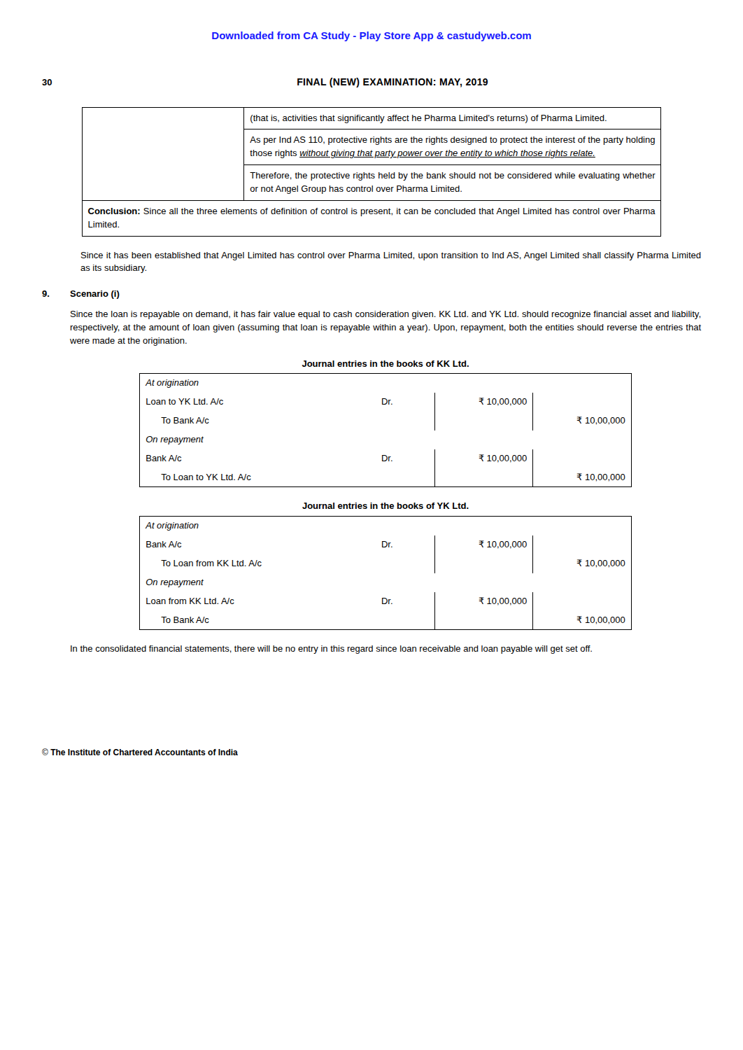Downloaded from CA Study - Play Store App & castudyweb.com
30
FINAL (NEW) EXAMINATION: MAY, 2019
| | (that is, activities that significantly affect he Pharma Limited's returns) of Pharma Limited. |
| | As per Ind AS 110, protective rights are the rights designed to protect the interest of the party holding those rights without giving that party power over the entity to which those rights relate. |
| | Therefore, the protective rights held by the bank should not be considered while evaluating whether or not Angel Group has control over Pharma Limited. |
| Conclusion: Since all the three elements of definition of control is present, it can be concluded that Angel Limited has control over Pharma Limited. |
Since it has been established that Angel Limited has control over Pharma Limited, upon transition to Ind AS, Angel Limited shall classify Pharma Limited as its subsidiary.
9.
Scenario (i)
Since the loan is repayable on demand, it has fair value equal to cash consideration given. KK Ltd. and YK Ltd. should recognize financial asset and liability, respectively, at the amount of loan given (assuming that loan is repayable within a year). Upon, repayment, both the entities should reverse the entries that were made at the origination.
Journal entries in the books of KK Ltd.
| At origination |
| Loan to YK Ltd. A/c | Dr. | ₹ 10,00,000 | |
| To Bank A/c | | | ₹ 10,00,000 |
| On repayment |
| Bank A/c | Dr. | ₹ 10,00,000 | |
| To Loan to YK Ltd. A/c | | | ₹ 10,00,000 |
Journal entries in the books of YK Ltd.
| At origination |
| Bank A/c | Dr. | ₹ 10,00,000 | |
| To Loan from KK Ltd. A/c | | | ₹ 10,00,000 |
| On repayment |
| Loan from KK Ltd. A/c | Dr. | ₹ 10,00,000 | |
| To Bank A/c | | | ₹ 10,00,000 |
In the consolidated financial statements, there will be no entry in this regard since loan receivable and loan payable will get set off.
© The Institute of Chartered Accountants of India